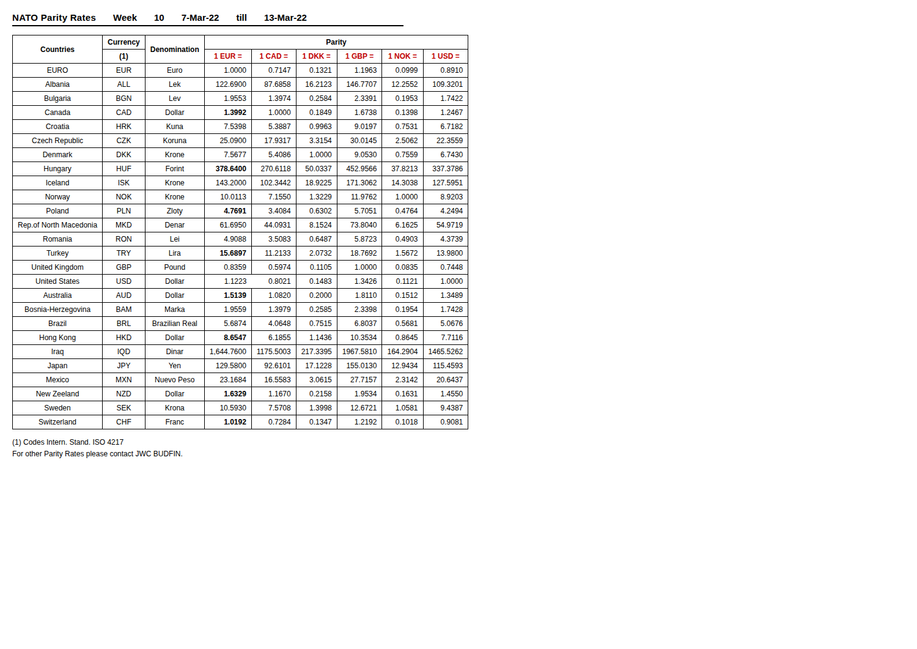NATO Parity Rates Week 10 7-Mar-22 till 13-Mar-22
| Countries | Currency | Denomination | Parity |
| --- | --- | --- | --- |
| (1) | 1 EUR = | 1 CAD = | 1 DKK = | 1 GBP = | 1 NOK = | 1 USD = |
| EURO | EUR | Euro | 1.0000 | 0.7147 | 0.1321 | 1.1963 | 0.0999 | 0.8910 |
| Albania | ALL | Lek | 122.6900 | 87.6858 | 16.2123 | 146.7707 | 12.2552 | 109.3201 |
| Bulgaria | BGN | Lev | 1.9553 | 1.3974 | 0.2584 | 2.3391 | 0.1953 | 1.7422 |
| Canada | CAD | Dollar | 1.3992 | 1.0000 | 0.1849 | 1.6738 | 0.1398 | 1.2467 |
| Croatia | HRK | Kuna | 7.5398 | 5.3887 | 0.9963 | 9.0197 | 0.7531 | 6.7182 |
| Czech Republic | CZK | Koruna | 25.0900 | 17.9317 | 3.3154 | 30.0145 | 2.5062 | 22.3559 |
| Denmark | DKK | Krone | 7.5677 | 5.4086 | 1.0000 | 9.0530 | 0.7559 | 6.7430 |
| Hungary | HUF | Forint | 378.6400 | 270.6118 | 50.0337 | 452.9566 | 37.8213 | 337.3786 |
| Iceland | ISK | Krone | 143.2000 | 102.3442 | 18.9225 | 171.3062 | 14.3038 | 127.5951 |
| Norway | NOK | Krone | 10.0113 | 7.1550 | 1.3229 | 11.9762 | 1.0000 | 8.9203 |
| Poland | PLN | Zloty | 4.7691 | 3.4084 | 0.6302 | 5.7051 | 0.4764 | 4.2494 |
| Rep.of North Macedonia | MKD | Denar | 61.6950 | 44.0931 | 8.1524 | 73.8040 | 6.1625 | 54.9719 |
| Romania | RON | Lei | 4.9088 | 3.5083 | 0.6487 | 5.8723 | 0.4903 | 4.3739 |
| Turkey | TRY | Lira | 15.6897 | 11.2133 | 2.0732 | 18.7692 | 1.5672 | 13.9800 |
| United Kingdom | GBP | Pound | 0.8359 | 0.5974 | 0.1105 | 1.0000 | 0.0835 | 0.7448 |
| United States | USD | Dollar | 1.1223 | 0.8021 | 0.1483 | 1.3426 | 0.1121 | 1.0000 |
| Australia | AUD | Dollar | 1.5139 | 1.0820 | 0.2000 | 1.8110 | 0.1512 | 1.3489 |
| Bosnia-Herzegovina | BAM | Marka | 1.9559 | 1.3979 | 0.2585 | 2.3398 | 0.1954 | 1.7428 |
| Brazil | BRL | Brazilian Real | 5.6874 | 4.0648 | 0.7515 | 6.8037 | 0.5681 | 5.0676 |
| Hong Kong | HKD | Dollar | 8.6547 | 6.1855 | 1.1436 | 10.3534 | 0.8645 | 7.7116 |
| Iraq | IQD | Dinar | 1,644.7600 | 1175.5003 | 217.3395 | 1967.5810 | 164.2904 | 1465.5262 |
| Japan | JPY | Yen | 129.5800 | 92.6101 | 17.1228 | 155.0130 | 12.9434 | 115.4593 |
| Mexico | MXN | Nuevo Peso | 23.1684 | 16.5583 | 3.0615 | 27.7157 | 2.3142 | 20.6437 |
| New Zeeland | NZD | Dollar | 1.6329 | 1.1670 | 0.2158 | 1.9534 | 0.1631 | 1.4550 |
| Sweden | SEK | Krona | 10.5930 | 7.5708 | 1.3998 | 12.6721 | 1.0581 | 9.4387 |
| Switzerland | CHF | Franc | 1.0192 | 0.7284 | 0.1347 | 1.2192 | 0.1018 | 0.9081 |
(1) Codes Intern. Stand. ISO 4217
For other Parity Rates please contact JWC BUDFIN.